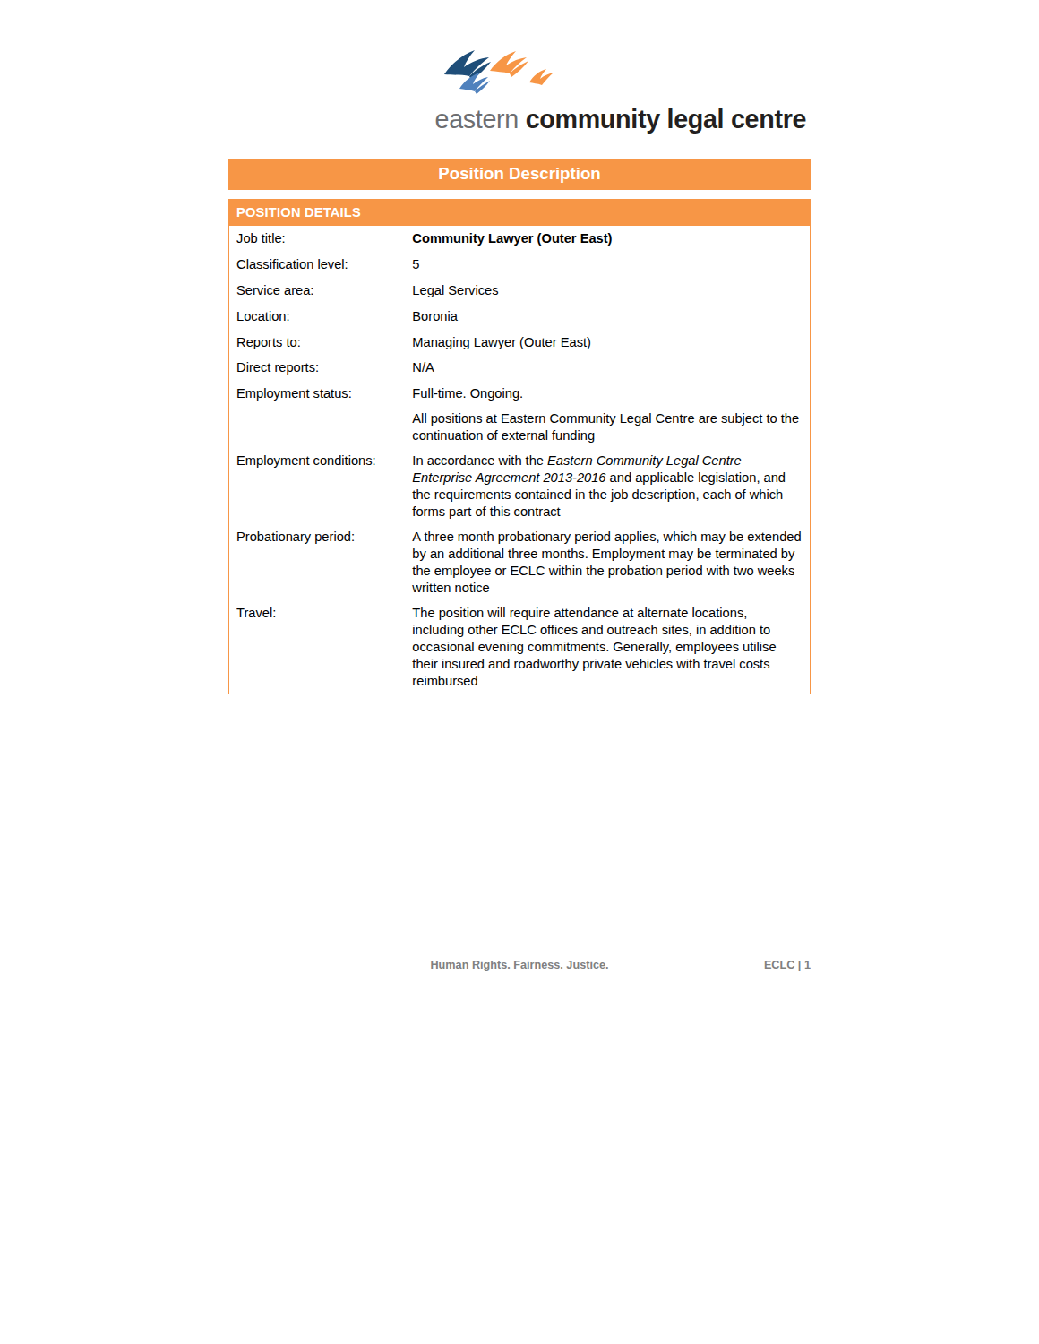eastern community legal centre
Position Description
| POSITION DETAILS |
| Job title: | Community Lawyer (Outer East) |
| Classification level: | 5 |
| Service area: | Legal Services |
| Location: | Boronia |
| Reports to: | Managing Lawyer (Outer East) |
| Direct reports: | N/A |
| Employment status: | Full-time. Ongoing. All positions at Eastern Community Legal Centre are subject to the continuation of external funding |
| Employment conditions: | In accordance with the Eastern Community Legal Centre Enterprise Agreement 2013-2016 and applicable legislation, and the requirements contained in the job description, each of which forms part of this contract |
| Probationary period: | A three month probationary period applies, which may be extended by an additional three months. Employment may be terminated by the employee or ECLC within the probation period with two weeks written notice |
| Travel: | The position will require attendance at alternate locations, including other ECLC offices and outreach sites, in addition to occasional evening commitments. Generally, employees utilise their insured and roadworthy private vehicles with travel costs reimbursed |
Human Rights. Fairness. Justice.
ECLC | 1